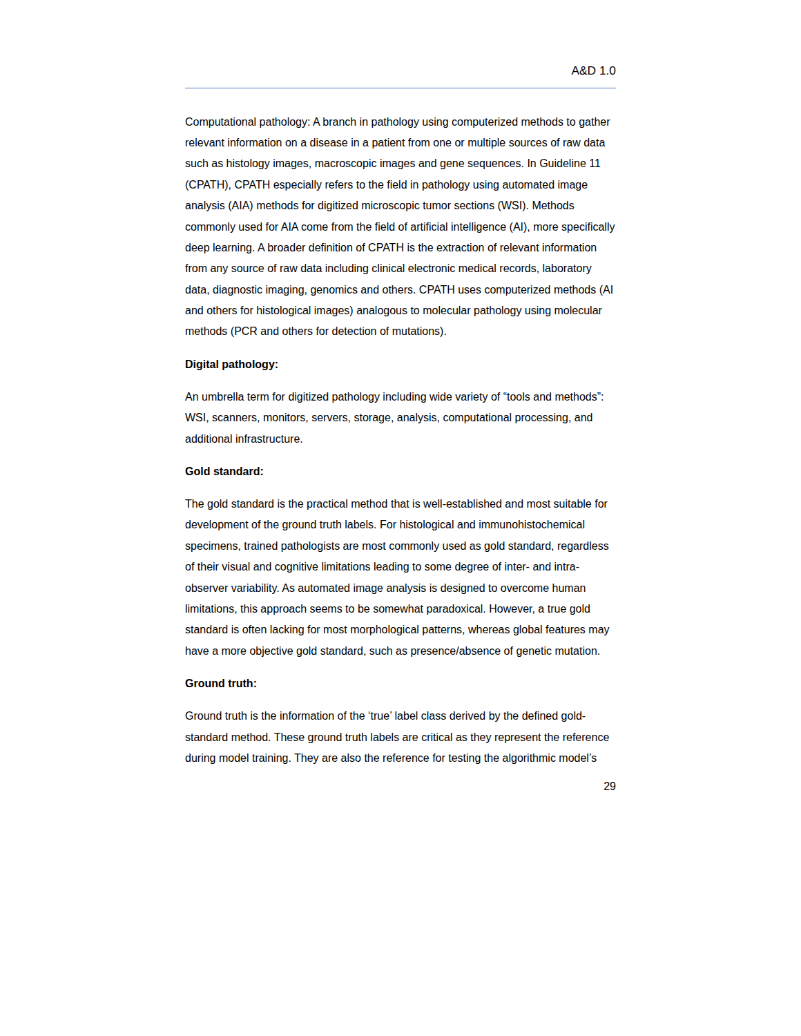A&D 1.0
Computational pathology: A branch in pathology using computerized methods to gather relevant information on a disease in a patient from one or multiple sources of raw data such as histology images, macroscopic images and gene sequences. In Guideline 11 (CPATH), CPATH especially refers to the field in pathology using automated image analysis (AIA) methods for digitized microscopic tumor sections (WSI). Methods commonly used for AIA come from the field of artificial intelligence (AI), more specifically deep learning. A broader definition of CPATH is the extraction of relevant information from any source of raw data including clinical electronic medical records, laboratory data, diagnostic imaging, genomics and others. CPATH uses computerized methods (AI and others for histological images) analogous to molecular pathology using molecular methods (PCR and others for detection of mutations).
Digital pathology:
An umbrella term for digitized pathology including wide variety of “tools and methods”: WSI, scanners, monitors, servers, storage, analysis, computational processing, and additional infrastructure.
Gold standard:
The gold standard is the practical method that is well-established and most suitable for development of the ground truth labels. For histological and immunohistochemical specimens, trained pathologists are most commonly used as gold standard, regardless of their visual and cognitive limitations leading to some degree of inter- and intra-observer variability. As automated image analysis is designed to overcome human limitations, this approach seems to be somewhat paradoxical. However, a true gold standard is often lacking for most morphological patterns, whereas global features may have a more objective gold standard, such as presence/absence of genetic mutation.
Ground truth:
Ground truth is the information of the ‘true’ label class derived by the defined gold-standard method. These ground truth labels are critical as they represent the reference during model training. They are also the reference for testing the algorithmic model’s
29